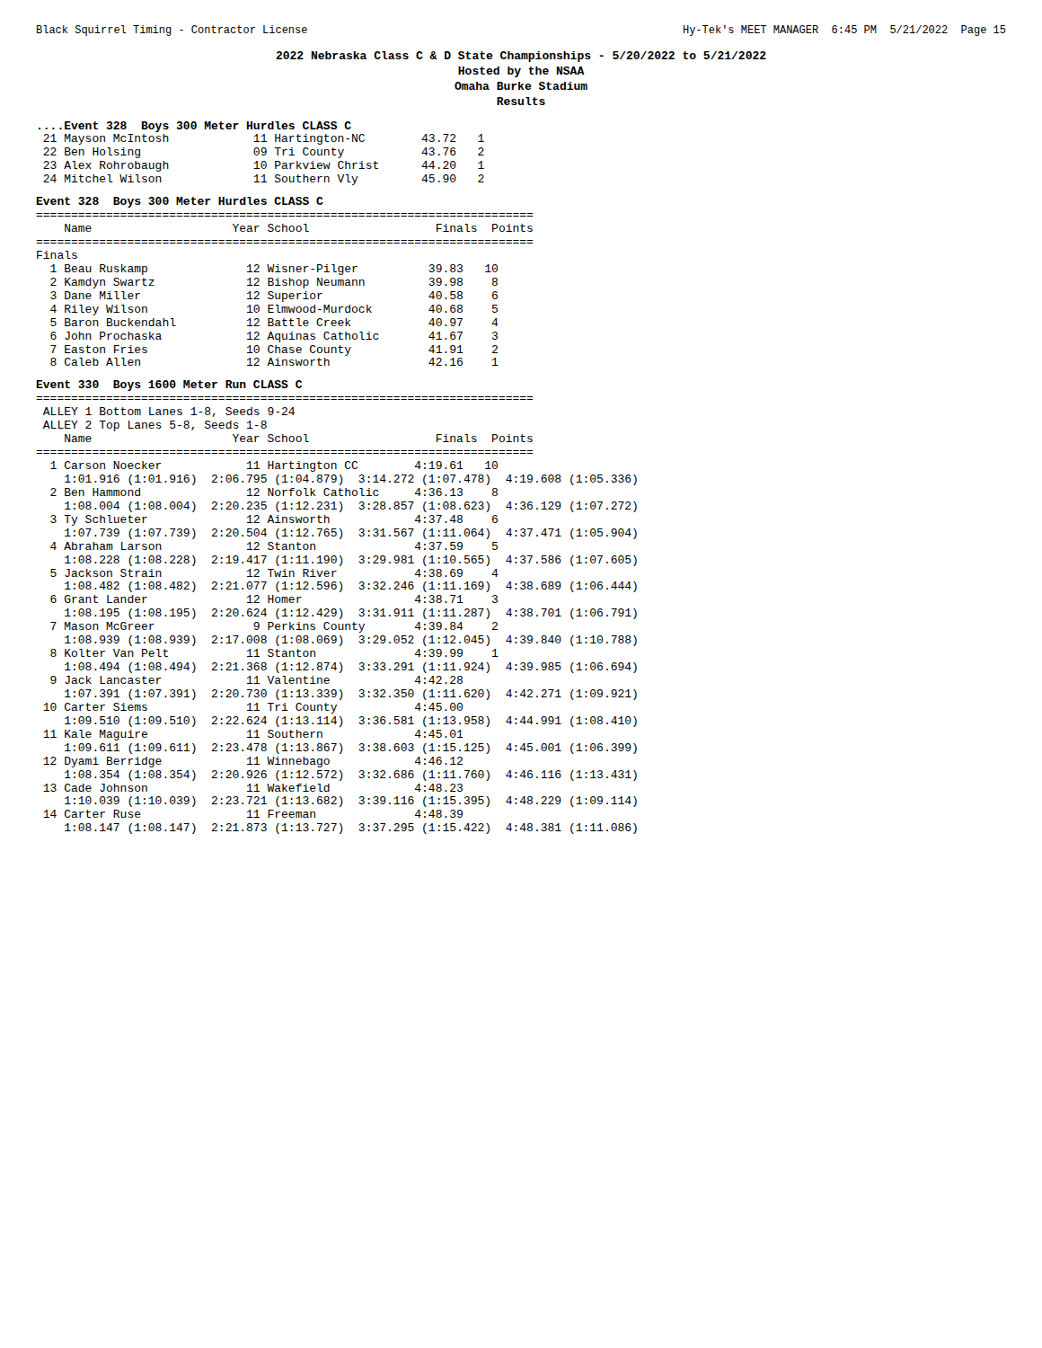Black Squirrel Timing - Contractor License Hy-Tek's MEET MANAGER 6:45 PM 5/21/2022 Page 15
2022 Nebraska Class C & D State Championships - 5/20/2022 to 5/21/2022
Hosted by the NSAA
Omaha Burke Stadium
Results
....Event 328  Boys 300 Meter Hurdles CLASS C
 21 Mayson McIntosh            11 Hartington-NC        43.72   1
 22 Ben Holsing                09 Tri County           43.76   2
 23 Alex Rohrobaugh            10 Parkview Christ      44.20   1
 24 Mitchel Wilson             11 Southern Vly         45.90   2
Event 328  Boys 300 Meter Hurdles CLASS C
=======================================================================
    Name                    Year School                  Finals  Points
=======================================================================
Finals
  1 Beau Ruskamp              12 Wisner-Pilger          39.83   10
  2 Kamdyn Swartz             12 Bishop Neumann         39.98    8
  3 Dane Miller               12 Superior               40.58    6
  4 Riley Wilson              10 Elmwood-Murdock        40.68    5
  5 Baron Buckendahl          12 Battle Creek           40.97    4
  6 John Prochaska            12 Aquinas Catholic       41.67    3
  7 Easton Fries              10 Chase County           41.91    2
  8 Caleb Allen               12 Ainsworth              42.16    1
Event 330  Boys 1600 Meter Run CLASS C
=======================================================================
 ALLEY 1 Bottom Lanes 1-8, Seeds 9-24
 ALLEY 2 Top Lanes 5-8, Seeds 1-8
    Name                    Year School                  Finals  Points
=======================================================================
  1 Carson Noecker            11 Hartington CC        4:19.61   10
    1:01.916 (1:01.916)  2:06.795 (1:04.879)  3:14.272 (1:07.478)  4:19.608 (1:05.336)
  2 Ben Hammond               12 Norfolk Catholic     4:36.13    8
    1:08.004 (1:08.004)  2:20.235 (1:12.231)  3:28.857 (1:08.623)  4:36.129 (1:07.272)
  3 Ty Schlueter              12 Ainsworth            4:37.48    6
    1:07.739 (1:07.739)  2:20.504 (1:12.765)  3:31.567 (1:11.064)  4:37.471 (1:05.904)
  4 Abraham Larson            12 Stanton              4:37.59    5
    1:08.228 (1:08.228)  2:19.417 (1:11.190)  3:29.981 (1:10.565)  4:37.586 (1:07.605)
  5 Jackson Strain            12 Twin River           4:38.69    4
    1:08.482 (1:08.482)  2:21.077 (1:12.596)  3:32.246 (1:11.169)  4:38.689 (1:06.444)
  6 Grant Lander              12 Homer                4:38.71    3
    1:08.195 (1:08.195)  2:20.624 (1:12.429)  3:31.911 (1:11.287)  4:38.701 (1:06.791)
  7 Mason McGreer              9 Perkins County       4:39.84    2
    1:08.939 (1:08.939)  2:17.008 (1:08.069)  3:29.052 (1:12.045)  4:39.840 (1:10.788)
  8 Kolter Van Pelt           11 Stanton              4:39.99    1
    1:08.494 (1:08.494)  2:21.368 (1:12.874)  3:33.291 (1:11.924)  4:39.985 (1:06.694)
  9 Jack Lancaster            11 Valentine            4:42.28
    1:07.391 (1:07.391)  2:20.730 (1:13.339)  3:32.350 (1:11.620)  4:42.271 (1:09.921)
 10 Carter Siems              11 Tri County           4:45.00
    1:09.510 (1:09.510)  2:22.624 (1:13.114)  3:36.581 (1:13.958)  4:44.991 (1:08.410)
 11 Kale Maguire              11 Southern             4:45.01
    1:09.611 (1:09.611)  2:23.478 (1:13.867)  3:38.603 (1:15.125)  4:45.001 (1:06.399)
 12 Dyami Berridge            11 Winnebago            4:46.12
    1:08.354 (1:08.354)  2:20.926 (1:12.572)  3:32.686 (1:11.760)  4:46.116 (1:13.431)
 13 Cade Johnson              11 Wakefield            4:48.23
    1:10.039 (1:10.039)  2:23.721 (1:13.682)  3:39.116 (1:15.395)  4:48.229 (1:09.114)
 14 Carter Ruse               11 Freeman              4:48.39
    1:08.147 (1:08.147)  2:21.873 (1:13.727)  3:37.295 (1:15.422)  4:48.381 (1:11.086)